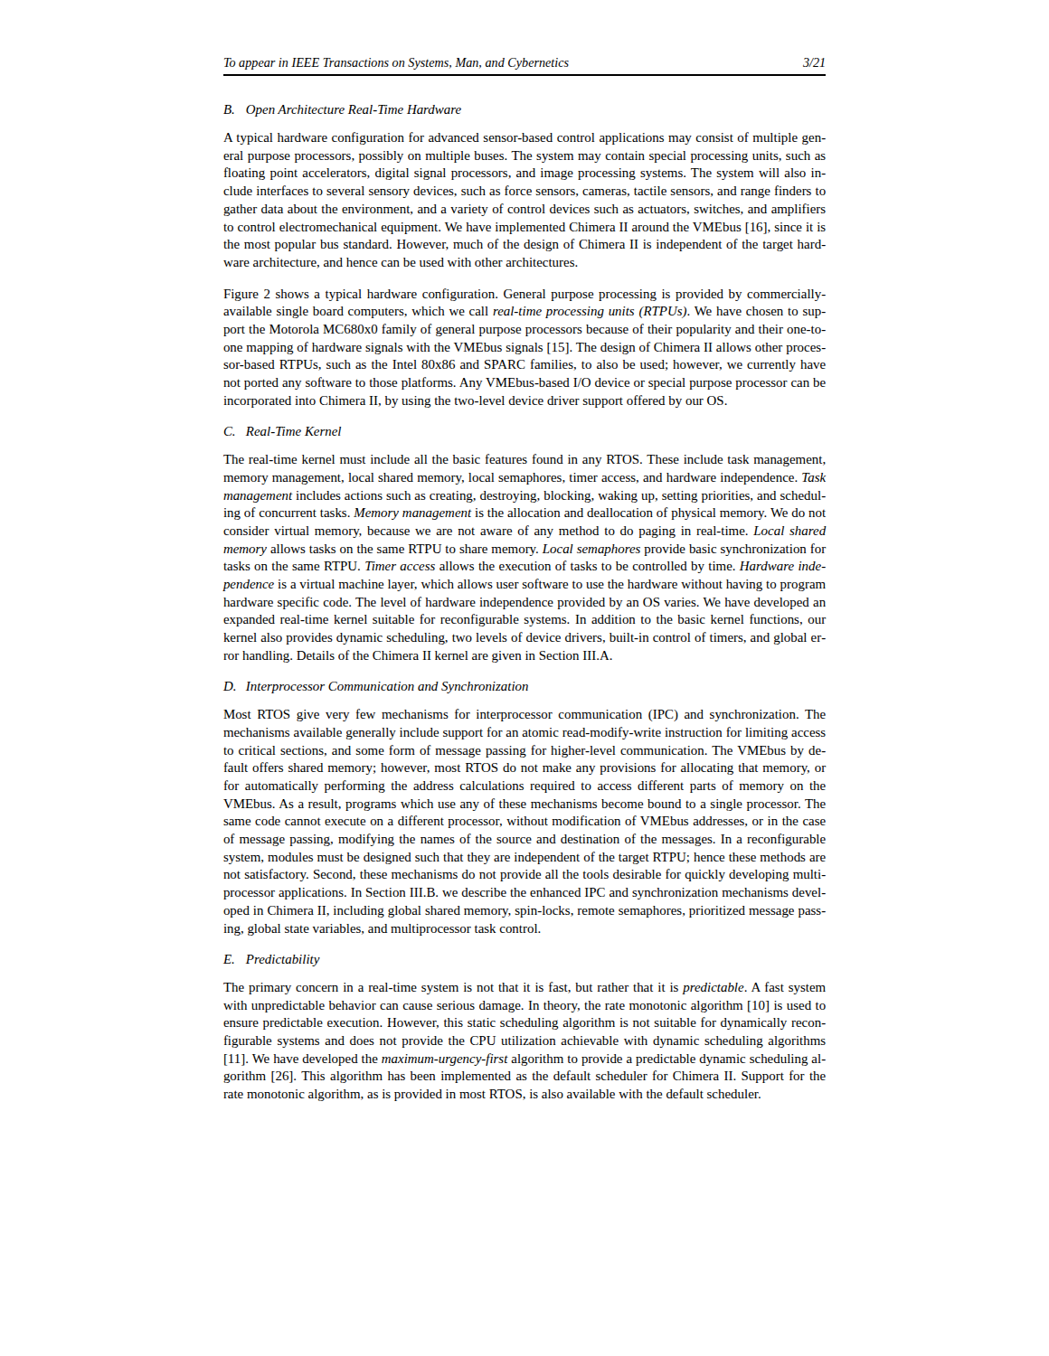To appear in IEEE Transactions on Systems, Man, and Cybernetics 3/21
B. Open Architecture Real-Time Hardware
A typical hardware configuration for advanced sensor-based control applications may consist of multiple general purpose processors, possibly on multiple buses. The system may contain special processing units, such as floating point accelerators, digital signal processors, and image processing systems. The system will also include interfaces to several sensory devices, such as force sensors, cameras, tactile sensors, and range finders to gather data about the environment, and a variety of control devices such as actuators, switches, and amplifiers to control electromechanical equipment. We have implemented Chimera II around the VMEbus [16], since it is the most popular bus standard. However, much of the design of Chimera II is independent of the target hardware architecture, and hence can be used with other architectures.
Figure 2 shows a typical hardware configuration. General purpose processing is provided by commercially-available single board computers, which we call real-time processing units (RTPUs). We have chosen to support the Motorola MC680x0 family of general purpose processors because of their popularity and their one-to-one mapping of hardware signals with the VMEbus signals [15]. The design of Chimera II allows other processor-based RTPUs, such as the Intel 80x86 and SPARC families, to also be used; however, we currently have not ported any software to those platforms. Any VMEbus-based I/O device or special purpose processor can be incorporated into Chimera II, by using the two-level device driver support offered by our OS.
C. Real-Time Kernel
The real-time kernel must include all the basic features found in any RTOS. These include task management, memory management, local shared memory, local semaphores, timer access, and hardware independence. Task management includes actions such as creating, destroying, blocking, waking up, setting priorities, and scheduling of concurrent tasks. Memory management is the allocation and deallocation of physical memory. We do not consider virtual memory, because we are not aware of any method to do paging in real-time. Local shared memory allows tasks on the same RTPU to share memory. Local semaphores provide basic synchronization for tasks on the same RTPU. Timer access allows the execution of tasks to be controlled by time. Hardware independence is a virtual machine layer, which allows user software to use the hardware without having to program hardware specific code. The level of hardware independence provided by an OS varies. We have developed an expanded real-time kernel suitable for reconfigurable systems. In addition to the basic kernel functions, our kernel also provides dynamic scheduling, two levels of device drivers, built-in control of timers, and global error handling. Details of the Chimera II kernel are given in Section III.A.
D. Interprocessor Communication and Synchronization
Most RTOS give very few mechanisms for interprocessor communication (IPC) and synchronization. The mechanisms available generally include support for an atomic read-modify-write instruction for limiting access to critical sections, and some form of message passing for higher-level communication. The VMEbus by default offers shared memory; however, most RTOS do not make any provisions for allocating that memory, or for automatically performing the address calculations required to access different parts of memory on the VMEbus. As a result, programs which use any of these mechanisms become bound to a single processor. The same code cannot execute on a different processor, without modification of VMEbus addresses, or in the case of message passing, modifying the names of the source and destination of the messages. In a reconfigurable system, modules must be designed such that they are independent of the target RTPU; hence these methods are not satisfactory. Second, these mechanisms do not provide all the tools desirable for quickly developing multiprocessor applications. In Section III.B. we describe the enhanced IPC and synchronization mechanisms developed in Chimera II, including global shared memory, spin-locks, remote semaphores, prioritized message passing, global state variables, and multiprocessor task control.
E. Predictability
The primary concern in a real-time system is not that it is fast, but rather that it is predictable. A fast system with unpredictable behavior can cause serious damage. In theory, the rate monotonic algorithm [10] is used to ensure predictable execution. However, this static scheduling algorithm is not suitable for dynamically reconfigurable systems and does not provide the CPU utilization achievable with dynamic scheduling algorithms [11]. We have developed the maximum-urgency-first algorithm to provide a predictable dynamic scheduling algorithm [26]. This algorithm has been implemented as the default scheduler for Chimera II. Support for the rate monotonic algorithm, as is provided in most RTOS, is also available with the default scheduler.